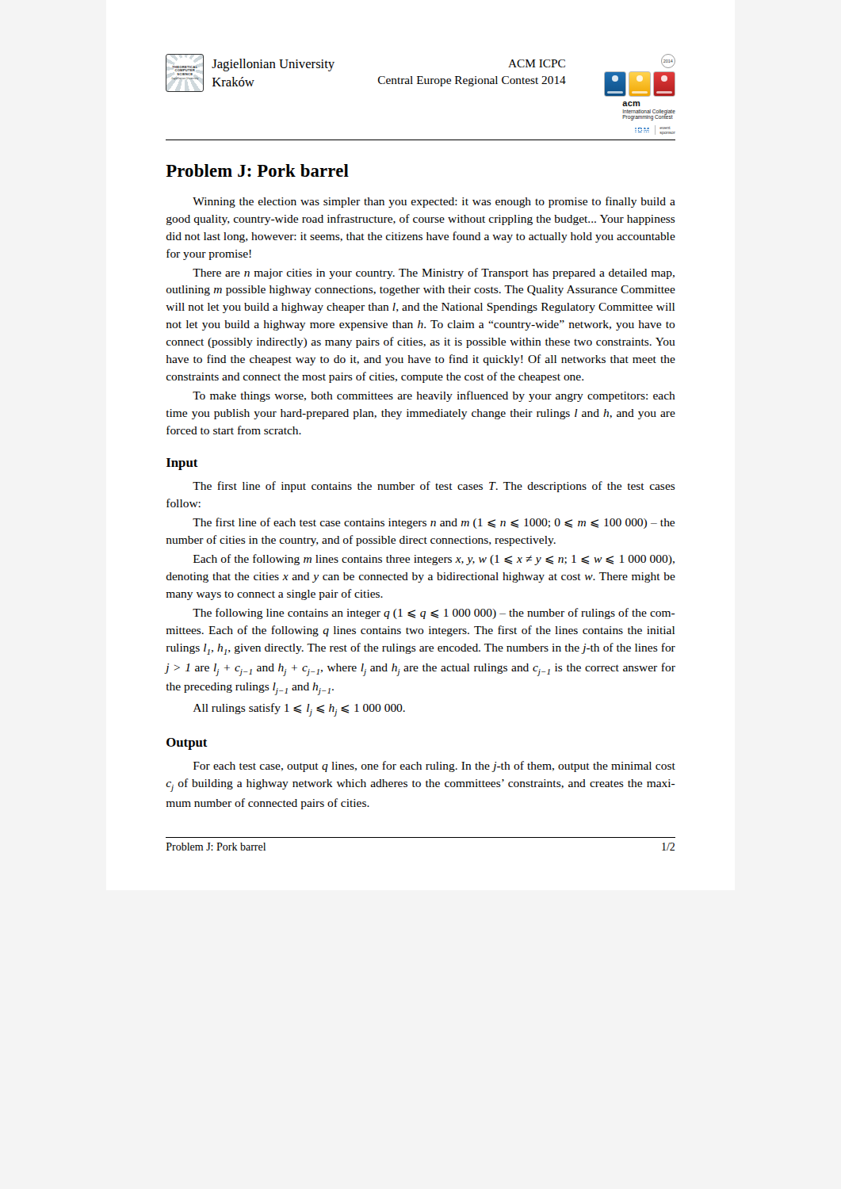Theoretical
Computer
Science Jagiellonian University
Jagiellonian University
Kraków
ACM ICPC
Central Europe Regional Contest 2014
2014
acm International Collegiate
Programming Contest
IBM
event
sponsor
Problem J: Pork barrel
Winning the election was simpler than you expected: it was enough to promise to finally build a good quality, country-wide road infrastructure, of course without crippling the budget... Your happiness did not last long, however: it seems, that the citizens have found a way to actually hold you accountable for your promise!
There are n major cities in your country. The Ministry of Transport has prepared a detailed map, outlining m possible highway connections, together with their costs. The Quality Assurance Committee will not let you build a highway cheaper than l, and the National Spendings Regulatory Committee will not let you build a highway more expensive than h. To claim a “country-wide” network, you have to connect (possibly indirectly) as many pairs of cities, as it is possible within these two constraints. You have to find the cheapest way to do it, and you have to find it quickly! Of all networks that meet the constraints and connect the most pairs of cities, compute the cost of the cheapest one.
To make things worse, both committees are heavily influenced by your angry competitors: each time you publish your hard-prepared plan, they immediately change their rulings l and h, and you are forced to start from scratch.
Input
The first line of input contains the number of test cases T. The descriptions of the test cases follow:
The first line of each test case contains integers n and m (1 ⩽ n ⩽ 1000; 0 ⩽ m ⩽ 100 000) – the number of cities in the country, and of possible direct connections, respectively.
Each of the following m lines contains three integers x, y, w (1 ⩽ x ≠ y ⩽ n; 1 ⩽ w ⩽ 1 000 000), denoting that the cities x and y can be connected by a bidirectional highway at cost w. There might be many ways to connect a single pair of cities.
The following line contains an integer q (1 ⩽ q ⩽ 1 000 000) – the number of rulings of the committees. Each of the following q lines contains two integers. The first of the lines contains the initial rulings l1, h1, given directly. The rest of the rulings are encoded. The numbers in the j-th of the lines for j > 1 are lj + cj−1 and hj + cj−1, where lj and hj are the actual rulings and cj−1 is the correct answer for the preceding rulings lj−1 and hj−1.
All rulings satisfy 1 ⩽ lj ⩽ hj ⩽ 1 000 000.
Output
For each test case, output q lines, one for each ruling. In the j-th of them, output the minimal cost cj of building a highway network which adheres to the committees’ constraints, and creates the maximum number of connected pairs of cities.
Problem J: Pork barrel
1/2